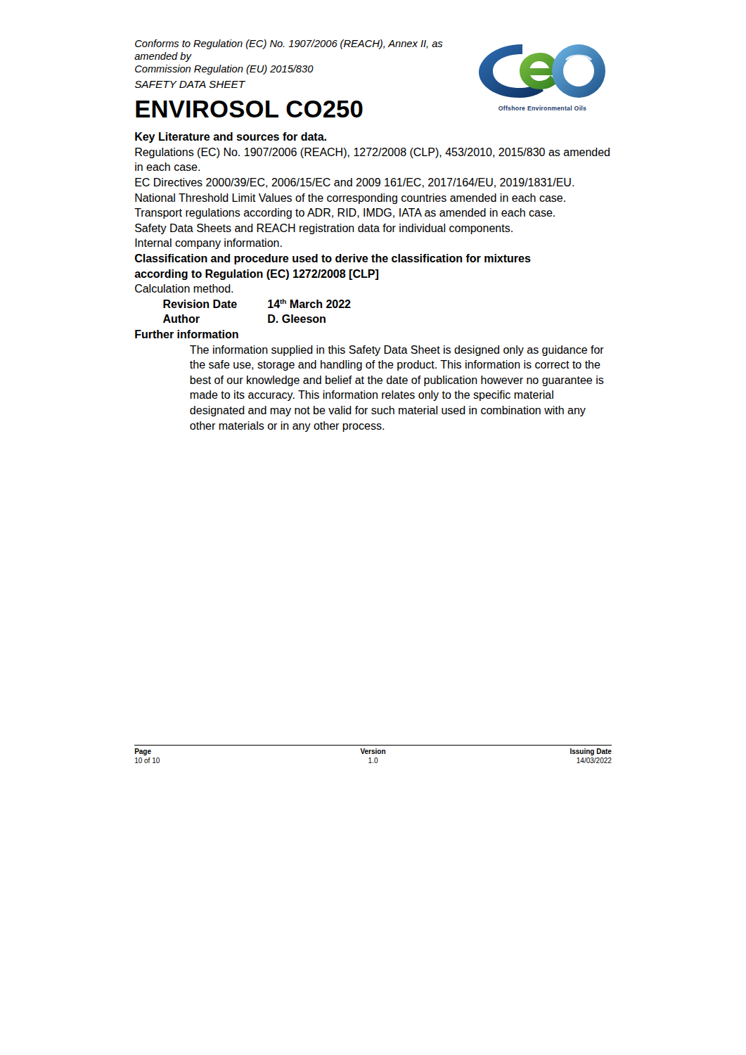Conforms to Regulation (EC) No. 1907/2006 (REACH), Annex II, as amended by
Commission Regulation (EU) 2015/830
SAFETY DATA SHEET
ENVIROSOL CO250
Offshore Environmental Oils
Key Literature and sources for data.
Regulations (EC) No. 1907/2006 (REACH), 1272/2008 (CLP), 453/2010, 2015/830 as amended in each case.
EC Directives 2000/39/EC, 2006/15/EC and 2009 161/EC, 2017/164/EU, 2019/1831/EU.
National Threshold Limit Values of the corresponding countries amended in each case.
Transport regulations according to ADR, RID, IMDG, IATA as amended in each case.
Safety Data Sheets and REACH registration data for individual components.
Internal company information.
Classification and procedure used to derive the classification for mixtures according to Regulation (EC) 1272/2008 [CLP]
Calculation method.
Revision Date 14th March 2022
Author D. Gleeson
Further information
The information supplied in this Safety Data Sheet is designed only as guidance for the safe use, storage and handling of the product. This information is correct to the best of our knowledge and belief at the date of publication however no guarantee is made to its accuracy. This information relates only to the specific material designated and may not be valid for such material used in combination with any other materials or in any other process.
Page
Version
Issuing Date
10 of 10
1.0
14/03/2022